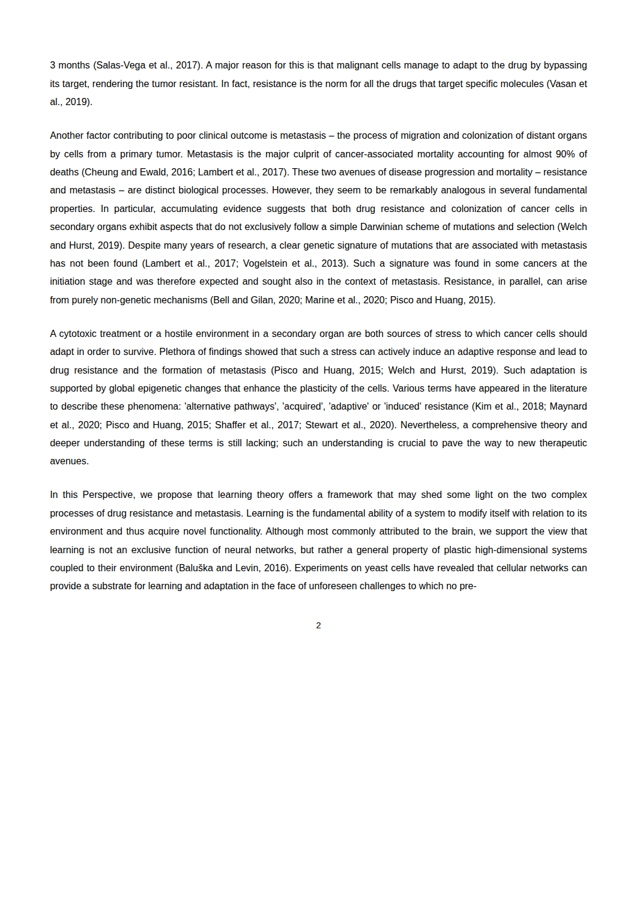3 months (Salas-Vega et al., 2017). A major reason for this is that malignant cells manage to adapt to the drug by bypassing its target, rendering the tumor resistant. In fact, resistance is the norm for all the drugs that target specific molecules (Vasan et al., 2019).
Another factor contributing to poor clinical outcome is metastasis – the process of migration and colonization of distant organs by cells from a primary tumor. Metastasis is the major culprit of cancer-associated mortality accounting for almost 90% of deaths (Cheung and Ewald, 2016; Lambert et al., 2017). These two avenues of disease progression and mortality – resistance and metastasis – are distinct biological processes. However, they seem to be remarkably analogous in several fundamental properties. In particular, accumulating evidence suggests that both drug resistance and colonization of cancer cells in secondary organs exhibit aspects that do not exclusively follow a simple Darwinian scheme of mutations and selection (Welch and Hurst, 2019). Despite many years of research, a clear genetic signature of mutations that are associated with metastasis has not been found (Lambert et al., 2017; Vogelstein et al., 2013). Such a signature was found in some cancers at the initiation stage and was therefore expected and sought also in the context of metastasis. Resistance, in parallel, can arise from purely non-genetic mechanisms (Bell and Gilan, 2020; Marine et al., 2020; Pisco and Huang, 2015).
A cytotoxic treatment or a hostile environment in a secondary organ are both sources of stress to which cancer cells should adapt in order to survive. Plethora of findings showed that such a stress can actively induce an adaptive response and lead to drug resistance and the formation of metastasis (Pisco and Huang, 2015; Welch and Hurst, 2019). Such adaptation is supported by global epigenetic changes that enhance the plasticity of the cells. Various terms have appeared in the literature to describe these phenomena: 'alternative pathways', 'acquired', 'adaptive' or 'induced' resistance (Kim et al., 2018; Maynard et al., 2020; Pisco and Huang, 2015; Shaffer et al., 2017; Stewart et al., 2020). Nevertheless, a comprehensive theory and deeper understanding of these terms is still lacking; such an understanding is crucial to pave the way to new therapeutic avenues.
In this Perspective, we propose that learning theory offers a framework that may shed some light on the two complex processes of drug resistance and metastasis. Learning is the fundamental ability of a system to modify itself with relation to its environment and thus acquire novel functionality. Although most commonly attributed to the brain, we support the view that learning is not an exclusive function of neural networks, but rather a general property of plastic high-dimensional systems coupled to their environment (Baluška and Levin, 2016). Experiments on yeast cells have revealed that cellular networks can provide a substrate for learning and adaptation in the face of unforeseen challenges to which no pre-
2